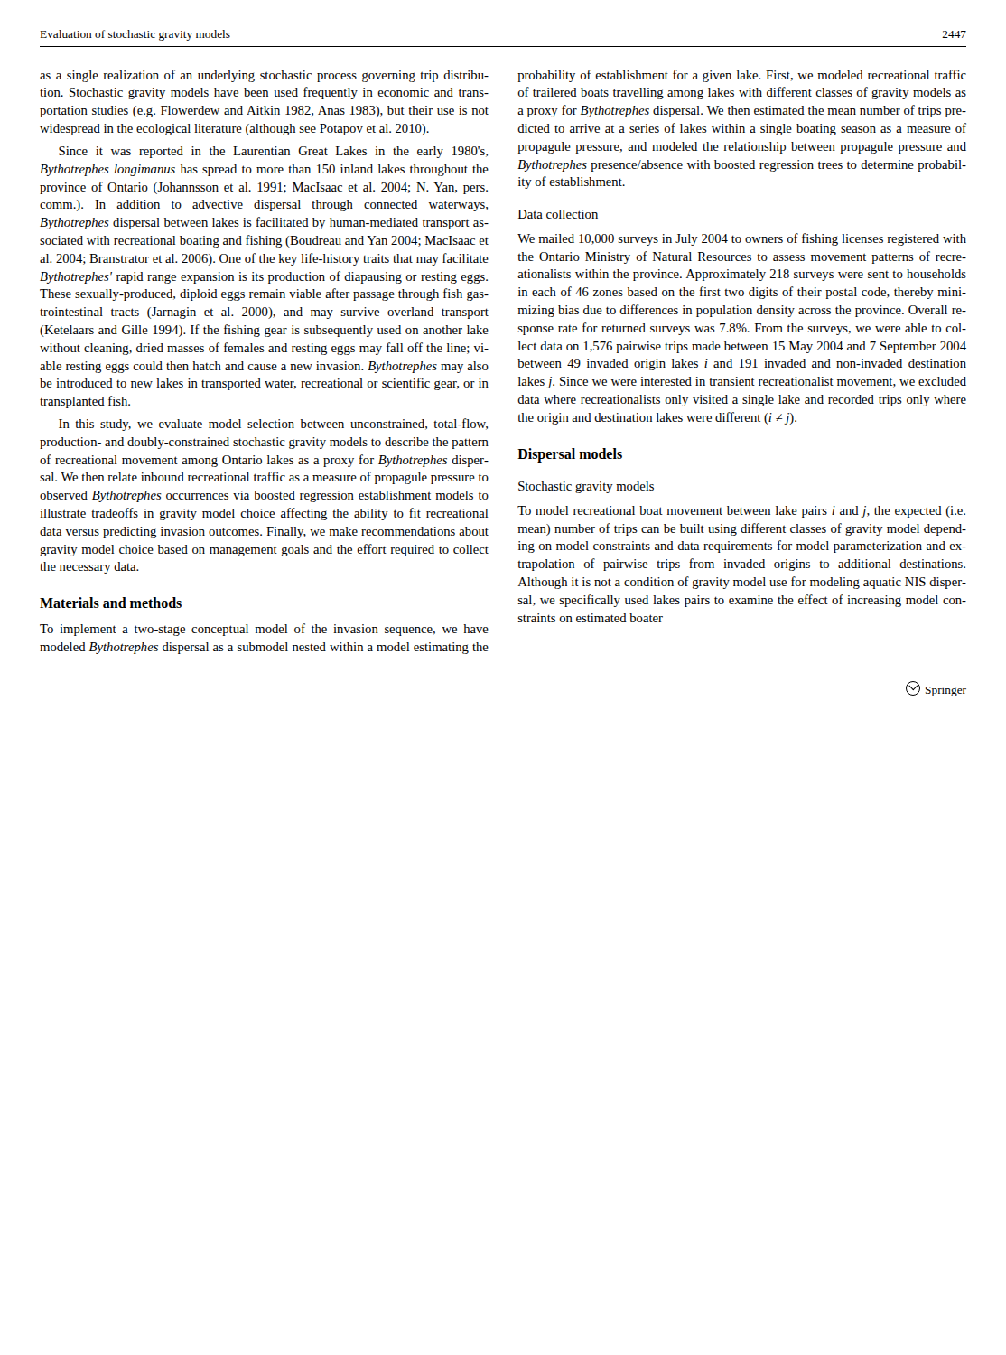Evaluation of stochastic gravity models 2447
as a single realization of an underlying stochastic process governing trip distribution. Stochastic gravity models have been used frequently in economic and transportation studies (e.g. Flowerdew and Aitkin 1982, Anas 1983), but their use is not widespread in the ecological literature (although see Potapov et al. 2010).
Since it was reported in the Laurentian Great Lakes in the early 1980's, Bythotrephes longimanus has spread to more than 150 inland lakes throughout the province of Ontario (Johannsson et al. 1991; MacIsaac et al. 2004; N. Yan, pers. comm.). In addition to advective dispersal through connected waterways, Bythotrephes dispersal between lakes is facilitated by human-mediated transport associated with recreational boating and fishing (Boudreau and Yan 2004; MacIsaac et al. 2004; Branstrator et al. 2006). One of the key life-history traits that may facilitate Bythotrephes' rapid range expansion is its production of diapausing or resting eggs. These sexually-produced, diploid eggs remain viable after passage through fish gastrointestinal tracts (Jarnagin et al. 2000), and may survive overland transport (Ketelaars and Gille 1994). If the fishing gear is subsequently used on another lake without cleaning, dried masses of females and resting eggs may fall off the line; viable resting eggs could then hatch and cause a new invasion. Bythotrephes may also be introduced to new lakes in transported water, recreational or scientific gear, or in transplanted fish.
In this study, we evaluate model selection between unconstrained, total-flow, production- and doubly-constrained stochastic gravity models to describe the pattern of recreational movement among Ontario lakes as a proxy for Bythotrephes dispersal. We then relate inbound recreational traffic as a measure of propagule pressure to observed Bythotrephes occurrences via boosted regression establishment models to illustrate tradeoffs in gravity model choice affecting the ability to fit recreational data versus predicting invasion outcomes. Finally, we make recommendations about gravity model choice based on management goals and the effort required to collect the necessary data.
Materials and methods
To implement a two-stage conceptual model of the invasion sequence, we have modeled Bythotrephes dispersal as a submodel nested within a model estimating the probability of establishment for a given lake. First, we modeled recreational traffic of trailered boats travelling among lakes with different classes of gravity models as a proxy for Bythotrephes dispersal. We then estimated the mean number of trips predicted to arrive at a series of lakes within a single boating season as a measure of propagule pressure, and modeled the relationship between propagule pressure and Bythotrephes presence/absence with boosted regression trees to determine probability of establishment.
Data collection
We mailed 10,000 surveys in July 2004 to owners of fishing licenses registered with the Ontario Ministry of Natural Resources to assess movement patterns of recreationalists within the province. Approximately 218 surveys were sent to households in each of 46 zones based on the first two digits of their postal code, thereby minimizing bias due to differences in population density across the province. Overall response rate for returned surveys was 7.8%. From the surveys, we were able to collect data on 1,576 pairwise trips made between 15 May 2004 and 7 September 2004 between 49 invaded origin lakes i and 191 invaded and non-invaded destination lakes j. Since we were interested in transient recreationalist movement, we excluded data where recreationalists only visited a single lake and recorded trips only where the origin and destination lakes were different (i ≠ j).
Dispersal models
Stochastic gravity models
To model recreational boat movement between lake pairs i and j, the expected (i.e. mean) number of trips can be built using different classes of gravity model depending on model constraints and data requirements for model parameterization and extrapolation of pairwise trips from invaded origins to additional destinations. Although it is not a condition of gravity model use for modeling aquatic NIS dispersal, we specifically used lakes pairs to examine the effect of increasing model constraints on estimated boater
Springer